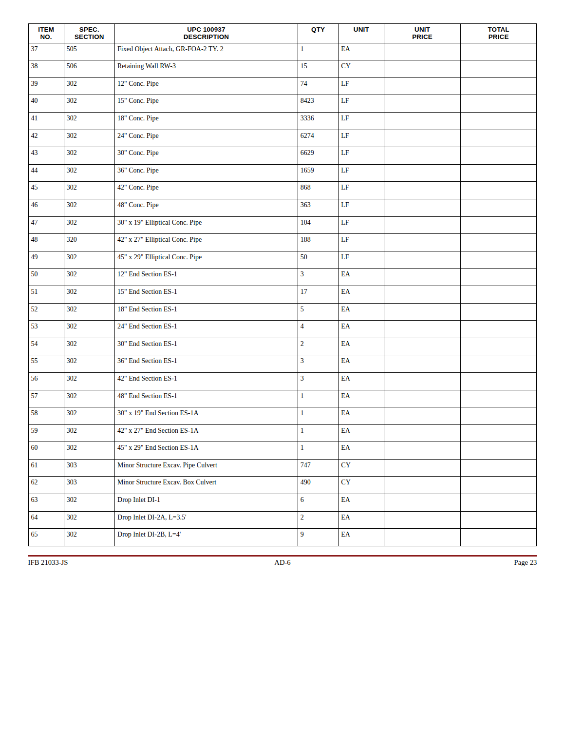| ITEM NO. | SPEC. SECTION | UPC 100937 DESCRIPTION | QTY | UNIT | UNIT PRICE | TOTAL PRICE |
| --- | --- | --- | --- | --- | --- | --- |
| 37 | 505 | Fixed Object Attach, GR-FOA-2 TY. 2 | 1 | EA | | |
| 38 | 506 | Retaining Wall RW-3 | 15 | CY | | |
| 39 | 302 | 12" Conc. Pipe | 74 | LF | | |
| 40 | 302 | 15" Conc. Pipe | 8423 | LF | | |
| 41 | 302 | 18" Conc. Pipe | 3336 | LF | | |
| 42 | 302 | 24" Conc. Pipe | 6274 | LF | | |
| 43 | 302 | 30" Conc. Pipe | 6629 | LF | | |
| 44 | 302 | 36" Conc. Pipe | 1659 | LF | | |
| 45 | 302 | 42" Conc. Pipe | 868 | LF | | |
| 46 | 302 | 48" Conc. Pipe | 363 | LF | | |
| 47 | 302 | 30" x 19" Elliptical Conc. Pipe | 104 | LF | | |
| 48 | 320 | 42" x 27" Elliptical Conc. Pipe | 188 | LF | | |
| 49 | 302 | 45" x 29" Elliptical Conc. Pipe | 50 | LF | | |
| 50 | 302 | 12" End Section ES-1 | 3 | EA | | |
| 51 | 302 | 15" End Section ES-1 | 17 | EA | | |
| 52 | 302 | 18" End Section ES-1 | 5 | EA | | |
| 53 | 302 | 24" End Section ES-1 | 4 | EA | | |
| 54 | 302 | 30" End Section ES-1 | 2 | EA | | |
| 55 | 302 | 36" End Section ES-1 | 3 | EA | | |
| 56 | 302 | 42" End Section ES-1 | 3 | EA | | |
| 57 | 302 | 48" End Section ES-1 | 1 | EA | | |
| 58 | 302 | 30" x 19" End Section ES-1A | 1 | EA | | |
| 59 | 302 | 42" x 27" End Section ES-1A | 1 | EA | | |
| 60 | 302 | 45" x 29" End Section ES-1A | 1 | EA | | |
| 61 | 303 | Minor Structure Excav. Pipe Culvert | 747 | CY | | |
| 62 | 303 | Minor Structure Excav. Box Culvert | 490 | CY | | |
| 63 | 302 | Drop Inlet DI-1 | 6 | EA | | |
| 64 | 302 | Drop Inlet DI-2A, L=3.5' | 2 | EA | | |
| 65 | 302 | Drop Inlet DI-2B, L=4' | 9 | EA | | |
IFB 21033-JS
AD-6
Page 23